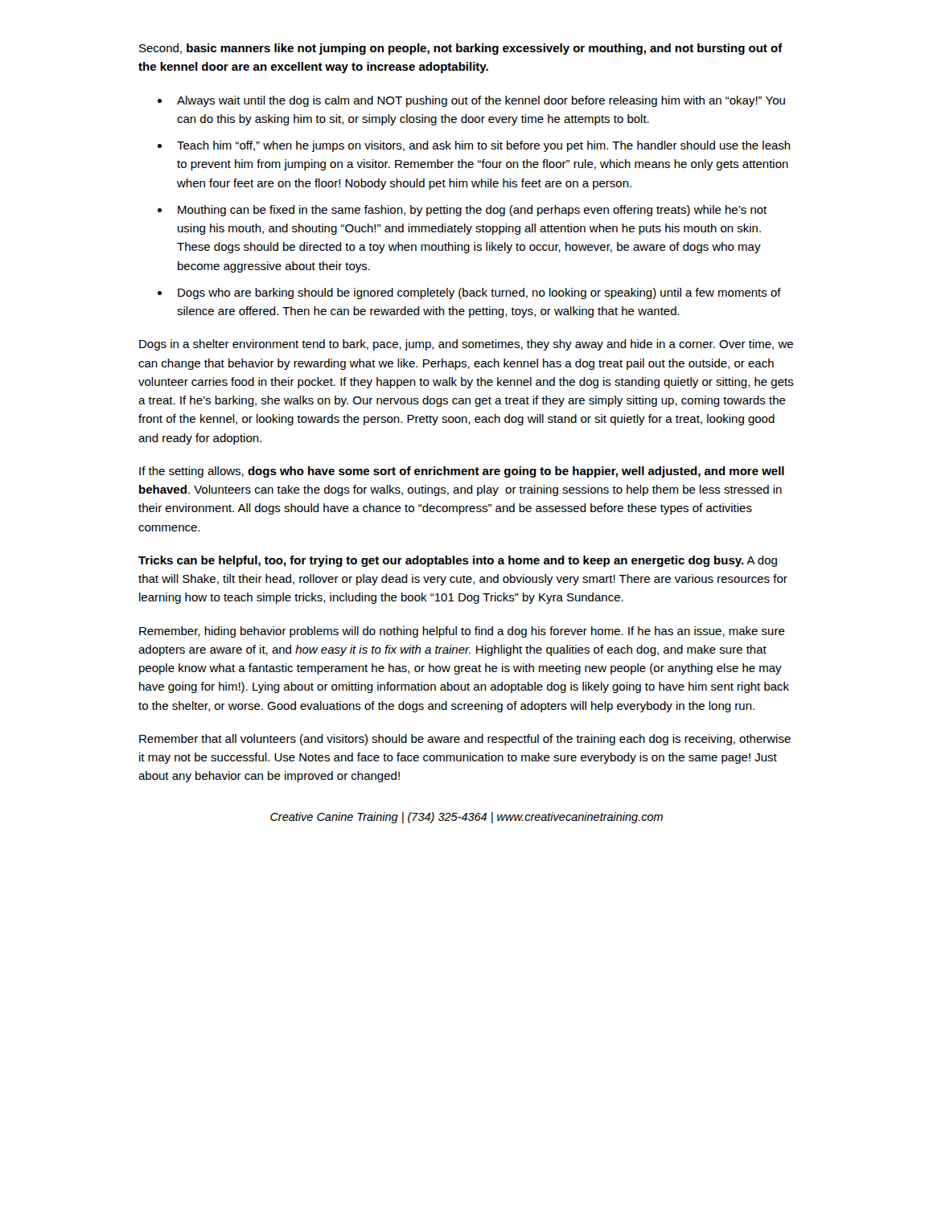Second, basic manners like not jumping on people, not barking excessively or mouthing, and not bursting out of the kennel door are an excellent way to increase adoptability.
Always wait until the dog is calm and NOT pushing out of the kennel door before releasing him with an “okay!” You can do this by asking him to sit, or simply closing the door every time he attempts to bolt.
Teach him “off,” when he jumps on visitors, and ask him to sit before you pet him. The handler should use the leash to prevent him from jumping on a visitor. Remember the “four on the floor” rule, which means he only gets attention when four feet are on the floor! Nobody should pet him while his feet are on a person.
Mouthing can be fixed in the same fashion, by petting the dog (and perhaps even offering treats) while he’s not using his mouth, and shouting “Ouch!” and immediately stopping all attention when he puts his mouth on skin. These dogs should be directed to a toy when mouthing is likely to occur, however, be aware of dogs who may become aggressive about their toys.
Dogs who are barking should be ignored completely (back turned, no looking or speaking) until a few moments of silence are offered. Then he can be rewarded with the petting, toys, or walking that he wanted.
Dogs in a shelter environment tend to bark, pace, jump, and sometimes, they shy away and hide in a corner. Over time, we can change that behavior by rewarding what we like. Perhaps, each kennel has a dog treat pail out the outside, or each volunteer carries food in their pocket. If they happen to walk by the kennel and the dog is standing quietly or sitting, he gets a treat. If he’s barking, she walks on by. Our nervous dogs can get a treat if they are simply sitting up, coming towards the front of the kennel, or looking towards the person. Pretty soon, each dog will stand or sit quietly for a treat, looking good and ready for adoption.
If the setting allows, dogs who have some sort of enrichment are going to be happier, well adjusted, and more well behaved. Volunteers can take the dogs for walks, outings, and play or training sessions to help them be less stressed in their environment. All dogs should have a chance to “decompress” and be assessed before these types of activities commence.
Tricks can be helpful, too, for trying to get our adoptables into a home and to keep an energetic dog busy. A dog that will Shake, tilt their head, rollover or play dead is very cute, and obviously very smart! There are various resources for learning how to teach simple tricks, including the book “101 Dog Tricks” by Kyra Sundance.
Remember, hiding behavior problems will do nothing helpful to find a dog his forever home. If he has an issue, make sure adopters are aware of it, and how easy it is to fix with a trainer. Highlight the qualities of each dog, and make sure that people know what a fantastic temperament he has, or how great he is with meeting new people (or anything else he may have going for him!). Lying about or omitting information about an adoptable dog is likely going to have him sent right back to the shelter, or worse. Good evaluations of the dogs and screening of adopters will help everybody in the long run.
Remember that all volunteers (and visitors) should be aware and respectful of the training each dog is receiving, otherwise it may not be successful. Use Notes and face to face communication to make sure everybody is on the same page! Just about any behavior can be improved or changed!
Creative Canine Training | (734) 325-4364 | www.creativecaninetraining.com